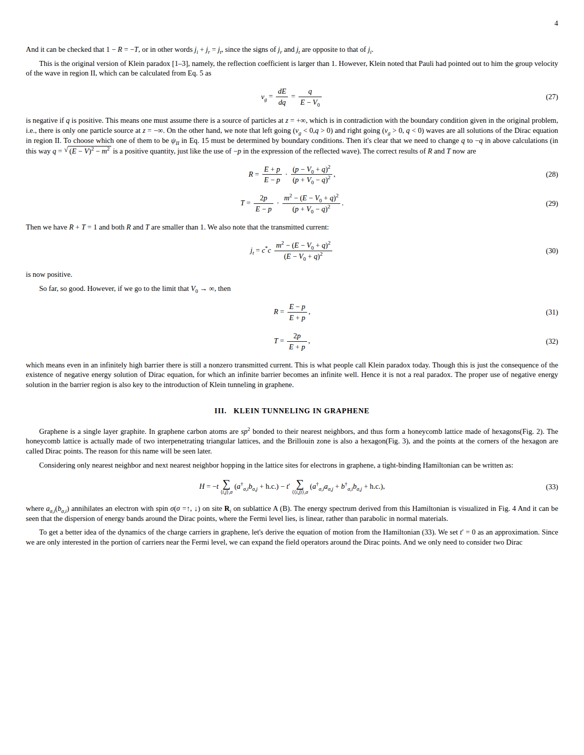4
And it can be checked that 1 − R = −T, or in other words ji + jr = jt, since the signs of jr and jt are opposite to that of ji.
This is the original version of Klein paradox [1–3], namely, the reflection coefficient is larger than 1. However, Klein noted that Pauli had pointed out to him the group velocity of the wave in region II, which can be calculated from Eq. 5 as
vg = dE dq = qE − V0 (27)
is negative if q is positive. This means one must assume there is a source of particles at z = +∞, which is in contradiction with the boundary condition given in the original problem, i.e., there is only one particle source at z = −∞. On the other hand, we note that left going (vg < 0,q > 0) and right going (vg > 0, q < 0) waves are all solutions of the Dirac equation in region II. To choose which one of them to be ψII in Eq. 15 must be determined by boundary conditions. Then it's clear that we need to change q to −q in above calculations (in this way q = (E − V)2 − m2 is a positive quantity, just like the use of −p in the expression of the reflected wave). The correct results of R and T now are
R = E + p E − p · (p − V0 + q)2(p + V0 − q)2, (28)
T = 2p E − p · m2 − (E − V0 + q)2(p + V0 − q)2. (29)
Then we have R + T = 1 and both R and T are smaller than 1. We also note that the transmitted current:
jt = c*c m2 − (E − V0 + q)2(E − V0 + q)2 (30)
is now positive.
So far, so good. However, if we go to the limit that V0 → ∞, then
R = E − p E + p, (31)
T = 2p E + p, (32)
which means even in an infinitely high barrier there is still a nonzero transmitted current. This is what people call Klein paradox today. Though this is just the consequence of the existence of negative energy solution of Dirac equation, for which an infinite barrier becomes an infinite well. Hence it is not a real paradox. The proper use of negative energy solution in the barrier region is also key to the introduction of Klein tunneling in graphene.
III. KLEIN TUNNELING IN GRAPHENE
Graphene is a single layer graphite. In graphene carbon atoms are sp2 bonded to their nearest neighbors, and thus form a honeycomb lattice made of hexagons(Fig. 2). The honeycomb lattice is actually made of two interpenetrating triangular lattices, and the Brillouin zone is also a hexagon(Fig. 3), and the points at the corners of the hexagon are called Dirac points. The reason for this name will be seen later.
Considering only nearest neighbor and next nearest neighbor hopping in the lattice sites for electrons in graphene, a tight-binding Hamiltonian can be written as:
H = −t ∑⟨i,j⟩,σ (a†σ,ibσ,j + h.c.) − t′ ∑⟨⟨i,j⟩⟩,σ (a†σ,iaσ,j + b†σ,ibσ,j + h.c.), (33)
where aσ,i(bσ,i) annihilates an electron with spin σ(σ =↑, ↓) on site Ri on sublattice A (B). The energy spectrum derived from this Hamiltonian is visualized in Fig. 4 And it can be seen that the dispersion of energy bands around the Dirac points, where the Fermi level lies, is linear, rather than parabolic in normal materials.
To get a better idea of the dynamics of the charge carriers in graphene, let's derive the equation of motion from the Hamiltonian (33). We set t′ = 0 as an approximation. Since we are only interested in the portion of carriers near the Fermi level, we can expand the field operators around the Dirac points. And we only need to consider two Dirac